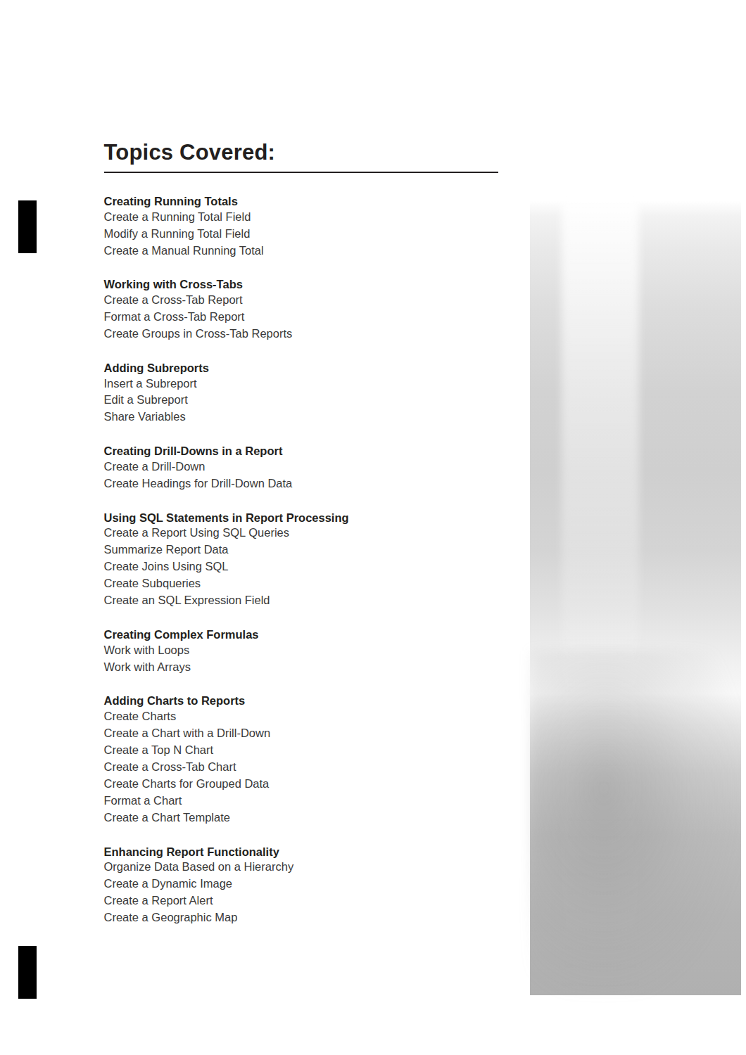Topics Covered:
Creating Running Totals
Create a Running Total Field
Modify a Running Total Field
Create a Manual Running Total
Working with Cross-Tabs
Create a Cross-Tab Report
Format a Cross-Tab Report
Create Groups in Cross-Tab Reports
Adding Subreports
Insert a Subreport
Edit a Subreport
Share Variables
Creating Drill-Downs in a Report
Create a Drill-Down
Create Headings for Drill-Down Data
Using SQL Statements in Report Processing
Create a Report Using SQL Queries
Summarize Report Data
Create Joins Using SQL
Create Subqueries
Create an SQL Expression Field
Creating Complex Formulas
Work with Loops
Work with Arrays
Adding Charts to Reports
Create Charts
Create a Chart with a Drill-Down
Create a Top N Chart
Create a Cross-Tab Chart
Create Charts for Grouped Data
Format a Chart
Create a Chart Template
Enhancing Report Functionality
Organize Data Based on a Hierarchy
Create a Dynamic Image
Create a Report Alert
Create a Geographic Map